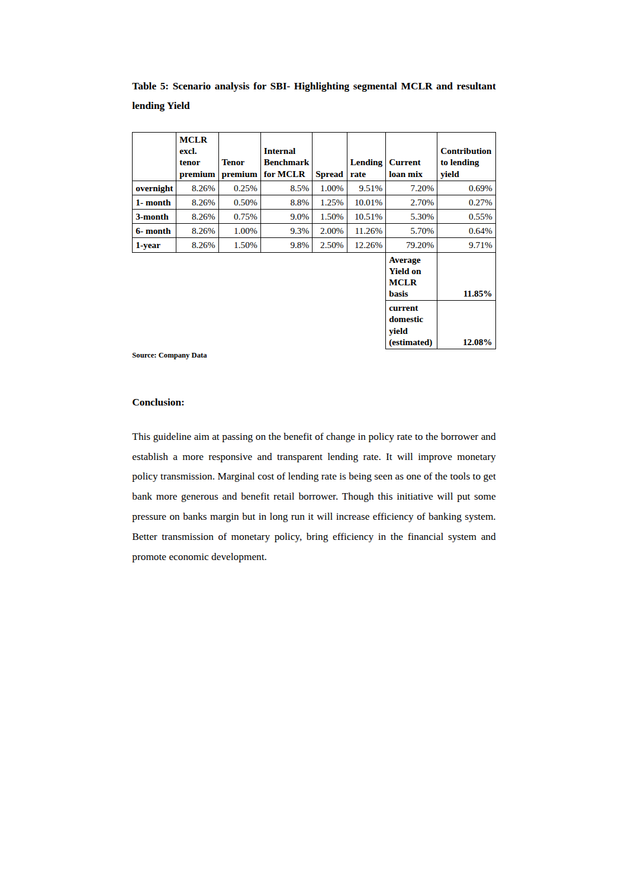Table 5: Scenario analysis for SBI- Highlighting segmental MCLR and resultant lending Yield
| | MCLR excl. tenor premium | Tenor premium | Internal Benchmark for MCLR | Spread | Lending rate | Current loan mix | Contribution to lending yield |
| --- | --- | --- | --- | --- | --- | --- | --- |
| overnight | 8.26% | 0.25% | 8.5% | 1.00% | 9.51% | 7.20% | 0.69% |
| 1- month | 8.26% | 0.50% | 8.8% | 1.25% | 10.01% | 2.70% | 0.27% |
| 3-month | 8.26% | 0.75% | 9.0% | 1.50% | 10.51% | 5.30% | 0.55% |
| 6- month | 8.26% | 1.00% | 9.3% | 2.00% | 11.26% | 5.70% | 0.64% |
| 1-year | 8.26% | 1.50% | 9.8% | 2.50% | 12.26% | 79.20% | 9.71% |
| | Average Yield on MCLR basis | 11.85% |
| | current domestic yield (estimated) | 12.08% |
Source: Company Data
Conclusion:
This guideline aim at passing on the benefit of change in policy rate to the borrower and establish a more responsive and transparent lending rate. It will improve monetary policy transmission. Marginal cost of lending rate is being seen as one of the tools to get bank more generous and benefit retail borrower. Though this initiative will put some pressure on banks margin but in long run it will increase efficiency of banking system. Better transmission of monetary policy, bring efficiency in the financial system and promote economic development.